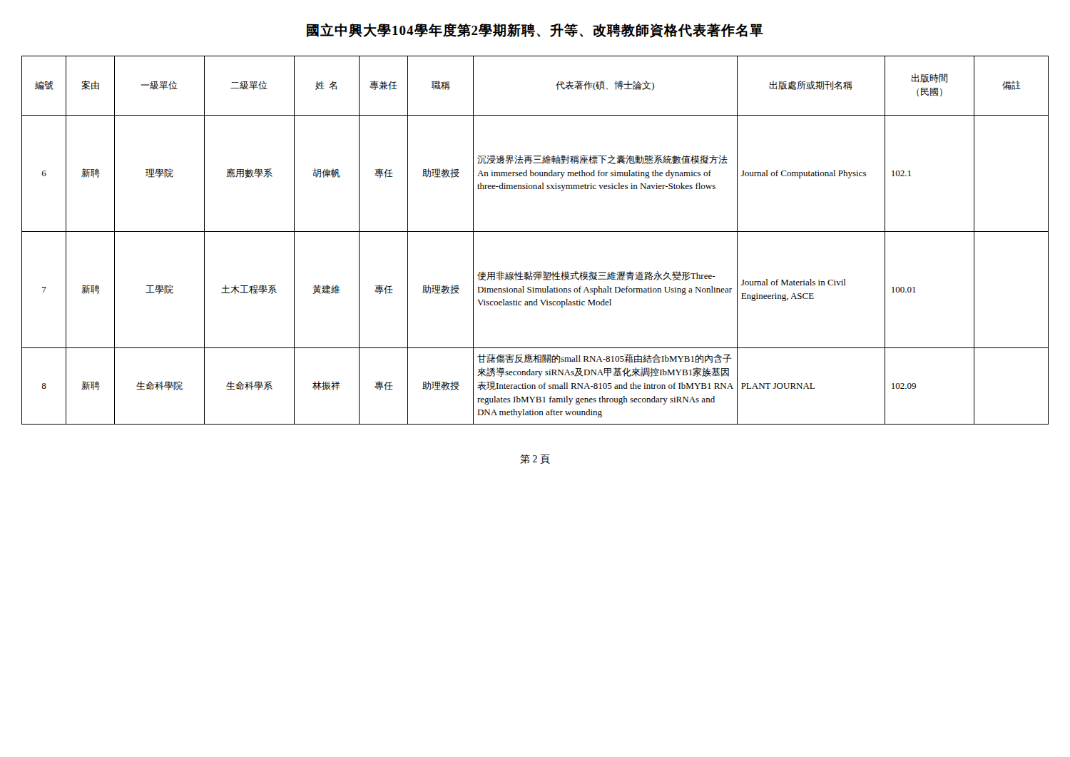國立中興大學104學年度第2學期新聘、升等、改聘教師資格代表著作名單
| 編號 | 案由 | 一級單位 | 二級單位 | 姓 名 | 專兼任 | 職稱 | 代表著作(碩、博士論文) | 出版處所或期刊名稱 | 出版時間 （民國） | 備註 |
| --- | --- | --- | --- | --- | --- | --- | --- | --- | --- | --- |
| 6 | 新聘 | 理學院 | 應用數學系 | 胡偉帆 | 專任 | 助理教授 | 沉浸邊界法再三維軸對稱座標下之囊泡動態系統數值模擬方法 An immersed boundary method for simulating the dynamics of three-dimensional sxisymmetric vesicles in Navier-Stokes flows | Journal of Computational Physics | 102.1 | |
| 7 | 新聘 | 工學院 | 土木工程學系 | 黃建維 | 專任 | 助理教授 | 使用非線性黏彈塑性模式模擬三維瀝青道路永久變形 Three-Dimensional Simulations of Asphalt Deformation Using a Nonlinear Viscoelastic and Viscoplastic Model | Journal of Materials in Civil Engineering, ASCE | 100.01 | |
| 8 | 新聘 | 生命科學院 | 生命科學系 | 林振祥 | 專任 | 助理教授 | 甘藷傷害反應相關的 small RNA-8105 藉由結合 IbMYB1 的內含子來誘導 secondary siRNAs 及 DNA 甲基化來調控 IbMYB1 家族基因表現 Interaction of small RNA-8105 and the intron of IbMYB1 RNA regulates IbMYB1 family genes through secondary siRNAs and DNA methylation after wounding | PLANT JOURNAL | 102.09 | |
第 2 頁